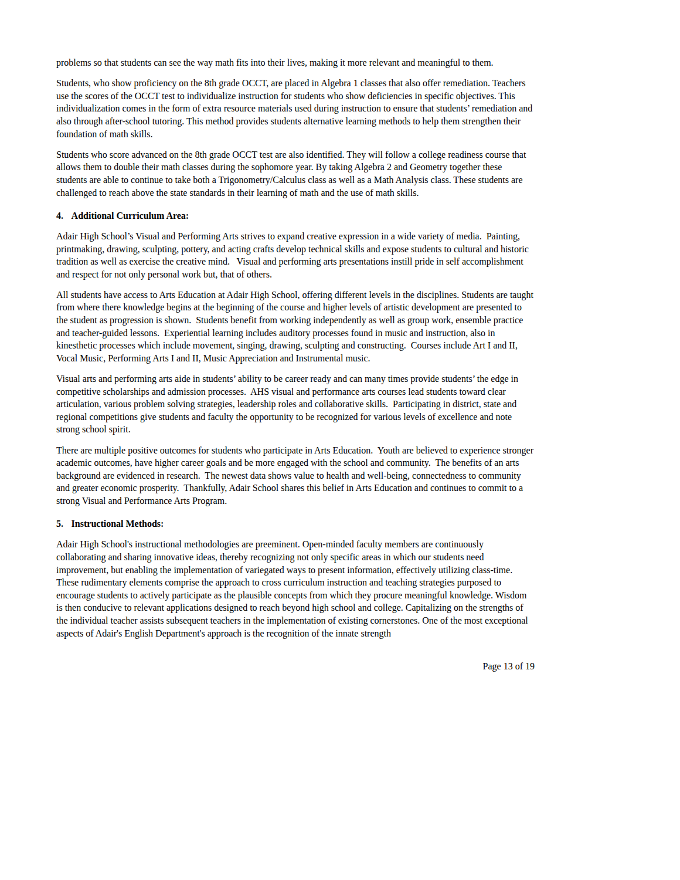problems so that students can see the way math fits into their lives, making it more relevant and meaningful to them.
Students, who show proficiency on the 8th grade OCCT, are placed in Algebra 1 classes that also offer remediation. Teachers use the scores of the OCCT test to individualize instruction for students who show deficiencies in specific objectives. This individualization comes in the form of extra resource materials used during instruction to ensure that students’ remediation and also through after-school tutoring. This method provides students alternative learning methods to help them strengthen their foundation of math skills.
Students who score advanced on the 8th grade OCCT test are also identified. They will follow a college readiness course that allows them to double their math classes during the sophomore year. By taking Algebra 2 and Geometry together these students are able to continue to take both a Trigonometry/Calculus class as well as a Math Analysis class. These students are challenged to reach above the state standards in their learning of math and the use of math skills.
4. Additional Curriculum Area:
Adair High School’s Visual and Performing Arts strives to expand creative expression in a wide variety of media. Painting, printmaking, drawing, sculpting, pottery, and acting crafts develop technical skills and expose students to cultural and historic tradition as well as exercise the creative mind. Visual and performing arts presentations instill pride in self accomplishment and respect for not only personal work but, that of others.
All students have access to Arts Education at Adair High School, offering different levels in the disciplines. Students are taught from where there knowledge begins at the beginning of the course and higher levels of artistic development are presented to the student as progression is shown. Students benefit from working independently as well as group work, ensemble practice and teacher-guided lessons. Experiential learning includes auditory processes found in music and instruction, also in kinesthetic processes which include movement, singing, drawing, sculpting and constructing. Courses include Art I and II, Vocal Music, Performing Arts I and II, Music Appreciation and Instrumental music.
Visual arts and performing arts aide in students’ ability to be career ready and can many times provide students’ the edge in competitive scholarships and admission processes. AHS visual and performance arts courses lead students toward clear articulation, various problem solving strategies, leadership roles and collaborative skills. Participating in district, state and regional competitions give students and faculty the opportunity to be recognized for various levels of excellence and note strong school spirit.
There are multiple positive outcomes for students who participate in Arts Education. Youth are believed to experience stronger academic outcomes, have higher career goals and be more engaged with the school and community. The benefits of an arts background are evidenced in research. The newest data shows value to health and well-being, connectedness to community and greater economic prosperity. Thankfully, Adair School shares this belief in Arts Education and continues to commit to a strong Visual and Performance Arts Program.
5. Instructional Methods:
Adair High School's instructional methodologies are preeminent. Open-minded faculty members are continuously collaborating and sharing innovative ideas, thereby recognizing not only specific areas in which our students need improvement, but enabling the implementation of variegated ways to present information, effectively utilizing class-time. These rudimentary elements comprise the approach to cross curriculum instruction and teaching strategies purposed to encourage students to actively participate as the plausible concepts from which they procure meaningful knowledge. Wisdom is then conducive to relevant applications designed to reach beyond high school and college. Capitalizing on the strengths of the individual teacher assists subsequent teachers in the implementation of existing cornerstones. One of the most exceptional aspects of Adair's English Department's approach is the recognition of the innate strength
Page 13 of 19